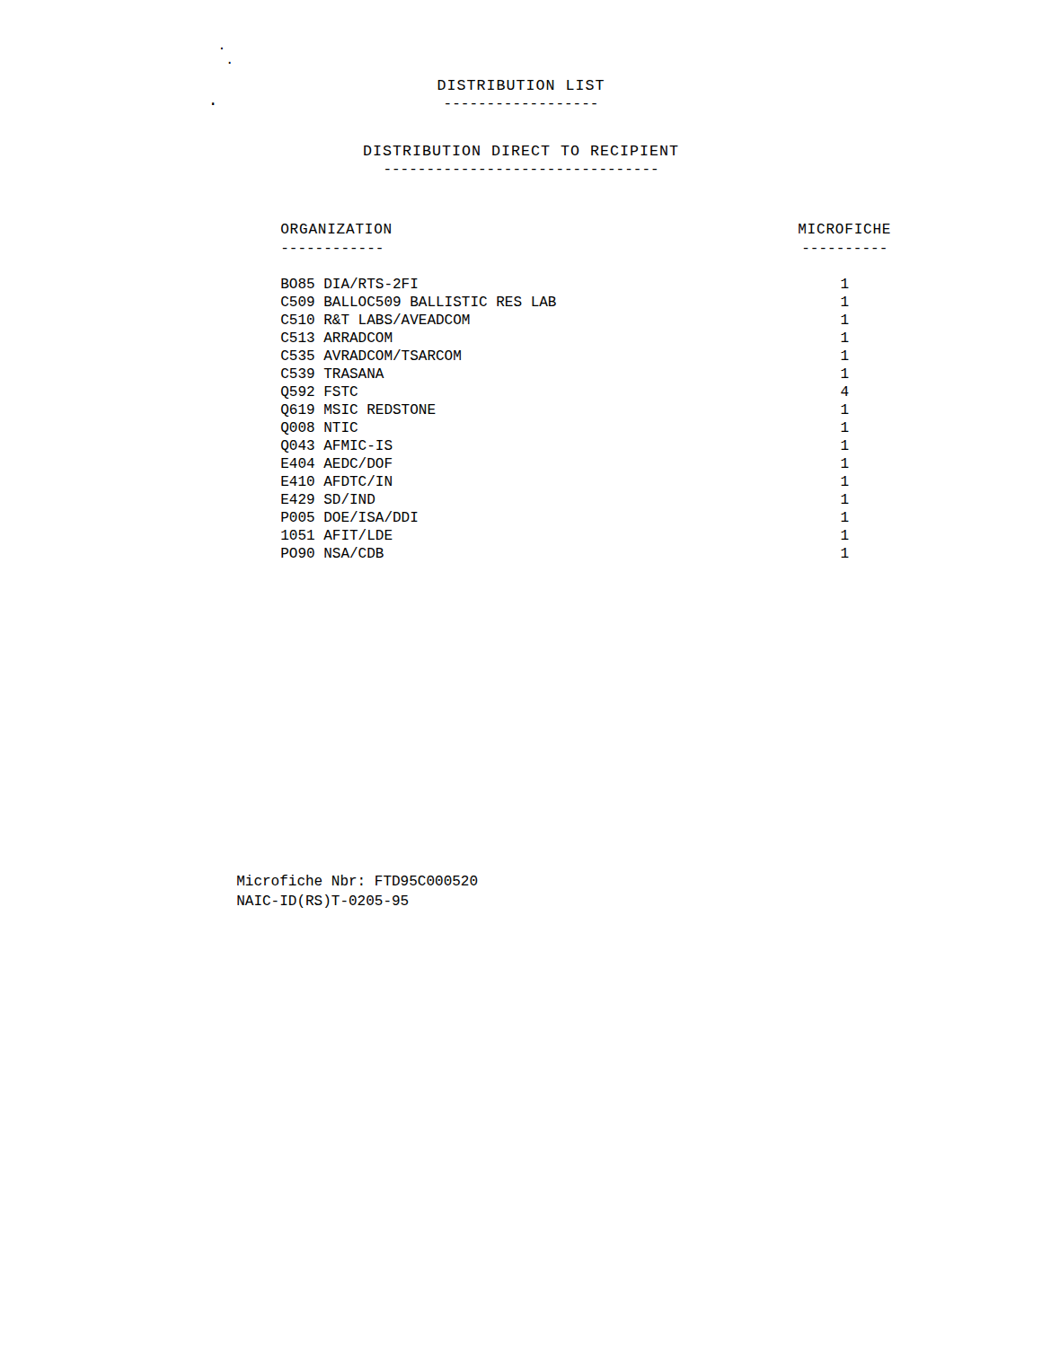.
.
.
DISTRIBUTION LIST
------------------
DISTRIBUTION DIRECT TO RECIPIENT
--------------------------------
| ORGANIZATION | MICROFICHE |
| --- | --- |
| ------------ | ---------- |
| BO85 DIA/RTS-2FI | 1 |
| C509 BALLOC509 BALLISTIC RES LAB | 1 |
| C510 R&T LABS/AVEADCOM | 1 |
| C513 ARRADCOM | 1 |
| C535 AVRADCOM/TSARCOM | 1 |
| C539 TRASANA | 1 |
| Q592 FSTC | 4 |
| Q619 MSIC REDSTONE | 1 |
| Q008 NTIC | 1 |
| Q043 AFMIC-IS | 1 |
| E404 AEDC/DOF | 1 |
| E410 AFDTC/IN | 1 |
| E429 SD/IND | 1 |
| P005 DOE/ISA/DDI | 1 |
| 1051 AFIT/LDE | 1 |
| PO90 NSA/CDB | 1 |
Microfiche Nbr: FTD95C000520
NAIC-ID(RS)T-0205-95